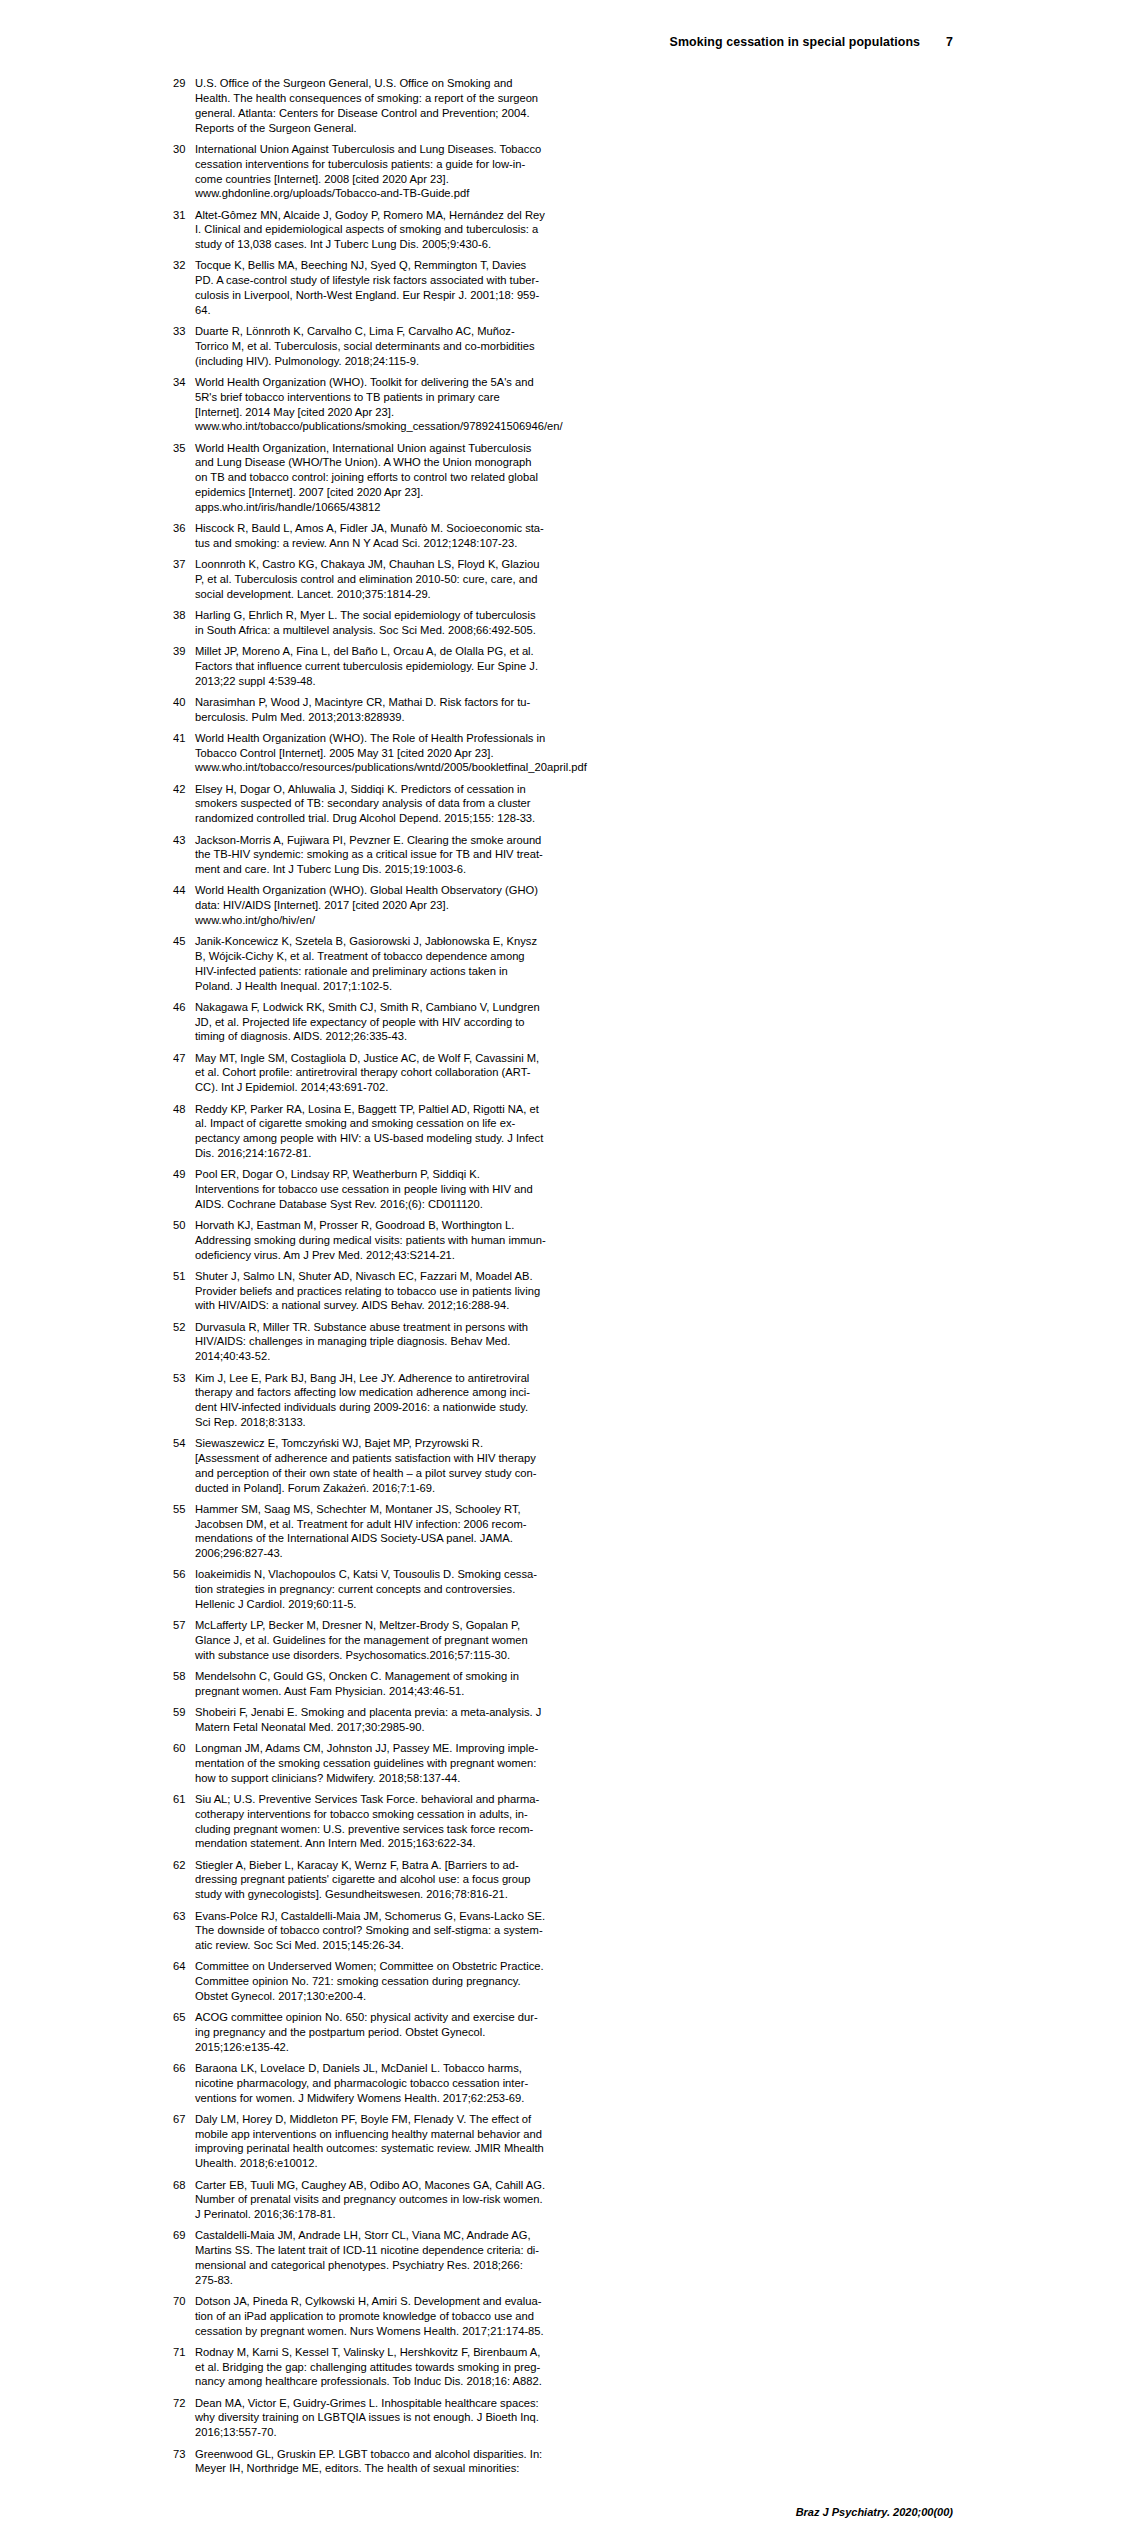Smoking cessation in special populations 7
29 U.S. Office of the Surgeon General, U.S. Office on Smoking and Health. The health consequences of smoking: a report of the surgeon general. Atlanta: Centers for Disease Control and Prevention; 2004. Reports of the Surgeon General.
30 International Union Against Tuberculosis and Lung Diseases. Tobacco cessation interventions for tuberculosis patients: a guide for low-income countries [Internet]. 2008 [cited 2020 Apr 23]. www.ghdonline.org/uploads/Tobacco-and-TB-Guide.pdf
31 Altet-Gômez MN, Alcaide J, Godoy P, Romero MA, Hernández del Rey I. Clinical and epidemiological aspects of smoking and tuberculosis: a study of 13,038 cases. Int J Tuberc Lung Dis. 2005;9:430-6.
32 Tocque K, Bellis MA, Beeching NJ, Syed Q, Remmington T, Davies PD. A case-control study of lifestyle risk factors associated with tuberculosis in Liverpool, North-West England. Eur Respir J. 2001;18: 959-64.
33 Duarte R, Lönnroth K, Carvalho C, Lima F, Carvalho AC, Muñoz-Torrico M, et al. Tuberculosis, social determinants and co-morbidities (including HIV). Pulmonology. 2018;24:115-9.
34 World Health Organization (WHO). Toolkit for delivering the 5A's and 5R's brief tobacco interventions to TB patients in primary care [Internet]. 2014 May [cited 2020 Apr 23]. www.who.int/tobacco/publications/smoking_cessation/9789241506946/en/
35 World Health Organization, International Union against Tuberculosis and Lung Disease (WHO/The Union). A WHO the Union monograph on TB and tobacco control: joining efforts to control two related global epidemics [Internet]. 2007 [cited 2020 Apr 23]. apps.who.int/iris/handle/10665/43812
36 Hiscock R, Bauld L, Amos A, Fidler JA, Munafò M. Socioeconomic status and smoking: a review. Ann N Y Acad Sci. 2012;1248:107-23.
37 Loonnroth K, Castro KG, Chakaya JM, Chauhan LS, Floyd K, Glaziou P, et al. Tuberculosis control and elimination 2010-50: cure, care, and social development. Lancet. 2010;375:1814-29.
38 Harling G, Ehrlich R, Myer L. The social epidemiology of tuberculosis in South Africa: a multilevel analysis. Soc Sci Med. 2008;66:492-505.
39 Millet JP, Moreno A, Fina L, del Baño L, Orcau A, de Olalla PG, et al. Factors that influence current tuberculosis epidemiology. Eur Spine J. 2013;22 suppl 4:539-48.
40 Narasimhan P, Wood J, Macintyre CR, Mathai D. Risk factors for tuberculosis. Pulm Med. 2013;2013:828939.
41 World Health Organization (WHO). The Role of Health Professionals in Tobacco Control [Internet]. 2005 May 31 [cited 2020 Apr 23]. www.who.int/tobacco/resources/publications/wntd/2005/bookletfinal_20april.pdf
42 Elsey H, Dogar O, Ahluwalia J, Siddiqi K. Predictors of cessation in smokers suspected of TB: secondary analysis of data from a cluster randomized controlled trial. Drug Alcohol Depend. 2015;155: 128-33.
43 Jackson-Morris A, Fujiwara PI, Pevzner E. Clearing the smoke around the TB-HIV syndemic: smoking as a critical issue for TB and HIV treatment and care. Int J Tuberc Lung Dis. 2015;19:1003-6.
44 World Health Organization (WHO). Global Health Observatory (GHO) data: HIV/AIDS [Internet]. 2017 [cited 2020 Apr 23]. www.who.int/gho/hiv/en/
45 Janik-Koncewicz K, Szetela B, Gasiorowski J, Jabłonowska E, Knysz B, Wójcik-Cichy K, et al. Treatment of tobacco dependence among HIV-infected patients: rationale and preliminary actions taken in Poland. J Health Inequal. 2017;1:102-5.
46 Nakagawa F, Lodwick RK, Smith CJ, Smith R, Cambiano V, Lundgren JD, et al. Projected life expectancy of people with HIV according to timing of diagnosis. AIDS. 2012;26:335-43.
47 May MT, Ingle SM, Costagliola D, Justice AC, de Wolf F, Cavassini M, et al. Cohort profile: antiretroviral therapy cohort collaboration (ART-CC). Int J Epidemiol. 2014;43:691-702.
48 Reddy KP, Parker RA, Losina E, Baggett TP, Paltiel AD, Rigotti NA, et al. Impact of cigarette smoking and smoking cessation on life expectancy among people with HIV: a US-based modeling study. J Infect Dis. 2016;214:1672-81.
49 Pool ER, Dogar O, Lindsay RP, Weatherburn P, Siddiqi K. Interventions for tobacco use cessation in people living with HIV and AIDS. Cochrane Database Syst Rev. 2016;(6): CD011120.
50 Horvath KJ, Eastman M, Prosser R, Goodroad B, Worthington L. Addressing smoking during medical visits: patients with human immunodeficiency virus. Am J Prev Med. 2012;43:S214-21.
51 Shuter J, Salmo LN, Shuter AD, Nivasch EC, Fazzari M, Moadel AB. Provider beliefs and practices relating to tobacco use in patients living with HIV/AIDS: a national survey. AIDS Behav. 2012;16:288-94.
52 Durvasula R, Miller TR. Substance abuse treatment in persons with HIV/AIDS: challenges in managing triple diagnosis. Behav Med. 2014;40:43-52.
53 Kim J, Lee E, Park BJ, Bang JH, Lee JY. Adherence to antiretroviral therapy and factors affecting low medication adherence among incident HIV-infected individuals during 2009-2016: a nationwide study. Sci Rep. 2018;8:3133.
54 Siewaszewicz E, Tomczyński WJ, Bajet MP, Przyrowski R. [Assessment of adherence and patients satisfaction with HIV therapy and perception of their own state of health – a pilot survey study conducted in Poland]. Forum Zakażeń. 2016;7:1-69.
55 Hammer SM, Saag MS, Schechter M, Montaner JS, Schooley RT, Jacobsen DM, et al. Treatment for adult HIV infection: 2006 recommendations of the International AIDS Society-USA panel. JAMA. 2006;296:827-43.
56 Ioakeimidis N, Vlachopoulos C, Katsi V, Tousoulis D. Smoking cessation strategies in pregnancy: current concepts and controversies. Hellenic J Cardiol. 2019;60:11-5.
57 McLafferty LP, Becker M, Dresner N, Meltzer-Brody S, Gopalan P, Glance J, et al. Guidelines for the management of pregnant women with substance use disorders. Psychosomatics.2016;57:115-30.
58 Mendelsohn C, Gould GS, Oncken C. Management of smoking in pregnant women. Aust Fam Physician. 2014;43:46-51.
59 Shobeiri F, Jenabi E. Smoking and placenta previa: a meta-analysis. J Matern Fetal Neonatal Med. 2017;30:2985-90.
60 Longman JM, Adams CM, Johnston JJ, Passey ME. Improving implementation of the smoking cessation guidelines with pregnant women: how to support clinicians? Midwifery. 2018;58:137-44.
61 Siu AL; U.S. Preventive Services Task Force. behavioral and pharmacotherapy interventions for tobacco smoking cessation in adults, including pregnant women: U.S. preventive services task force recommendation statement. Ann Intern Med. 2015;163:622-34.
62 Stiegler A, Bieber L, Karacay K, Wernz F, Batra A. [Barriers to addressing pregnant patients' cigarette and alcohol use: a focus group study with gynecologists]. Gesundheitswesen. 2016;78:816-21.
63 Evans-Polce RJ, Castaldelli-Maia JM, Schomerus G, Evans-Lacko SE. The downside of tobacco control? Smoking and self-stigma: a systematic review. Soc Sci Med. 2015;145:26-34.
64 Committee on Underserved Women; Committee on Obstetric Practice. Committee opinion No. 721: smoking cessation during pregnancy. Obstet Gynecol. 2017;130:e200-4.
65 ACOG committee opinion No. 650: physical activity and exercise during pregnancy and the postpartum period. Obstet Gynecol. 2015;126:e135-42.
66 Baraona LK, Lovelace D, Daniels JL, McDaniel L. Tobacco harms, nicotine pharmacology, and pharmacologic tobacco cessation interventions for women. J Midwifery Womens Health. 2017;62:253-69.
67 Daly LM, Horey D, Middleton PF, Boyle FM, Flenady V. The effect of mobile app interventions on influencing healthy maternal behavior and improving perinatal health outcomes: systematic review. JMIR Mhealth Uhealth. 2018;6:e10012.
68 Carter EB, Tuuli MG, Caughey AB, Odibo AO, Macones GA, Cahill AG. Number of prenatal visits and pregnancy outcomes in low-risk women. J Perinatol. 2016;36:178-81.
69 Castaldelli-Maia JM, Andrade LH, Storr CL, Viana MC, Andrade AG, Martins SS. The latent trait of ICD-11 nicotine dependence criteria: dimensional and categorical phenotypes. Psychiatry Res. 2018;266: 275-83.
70 Dotson JA, Pineda R, Cylkowski H, Amiri S. Development and evaluation of an iPad application to promote knowledge of tobacco use and cessation by pregnant women. Nurs Womens Health. 2017;21:174-85.
71 Rodnay M, Karni S, Kessel T, Valinsky L, Hershkovitz F, Birenbaum A, et al. Bridging the gap: challenging attitudes towards smoking in pregnancy among healthcare professionals. Tob Induc Dis. 2018;16: A882.
72 Dean MA, Victor E, Guidry-Grimes L. Inhospitable healthcare spaces: why diversity training on LGBTQIA issues is not enough. J Bioeth Inq. 2016;13:557-70.
73 Greenwood GL, Gruskin EP. LGBT tobacco and alcohol disparities. In: Meyer IH, Northridge ME, editors. The health of sexual minorities:
Braz J Psychiatry. 2020;00(00)